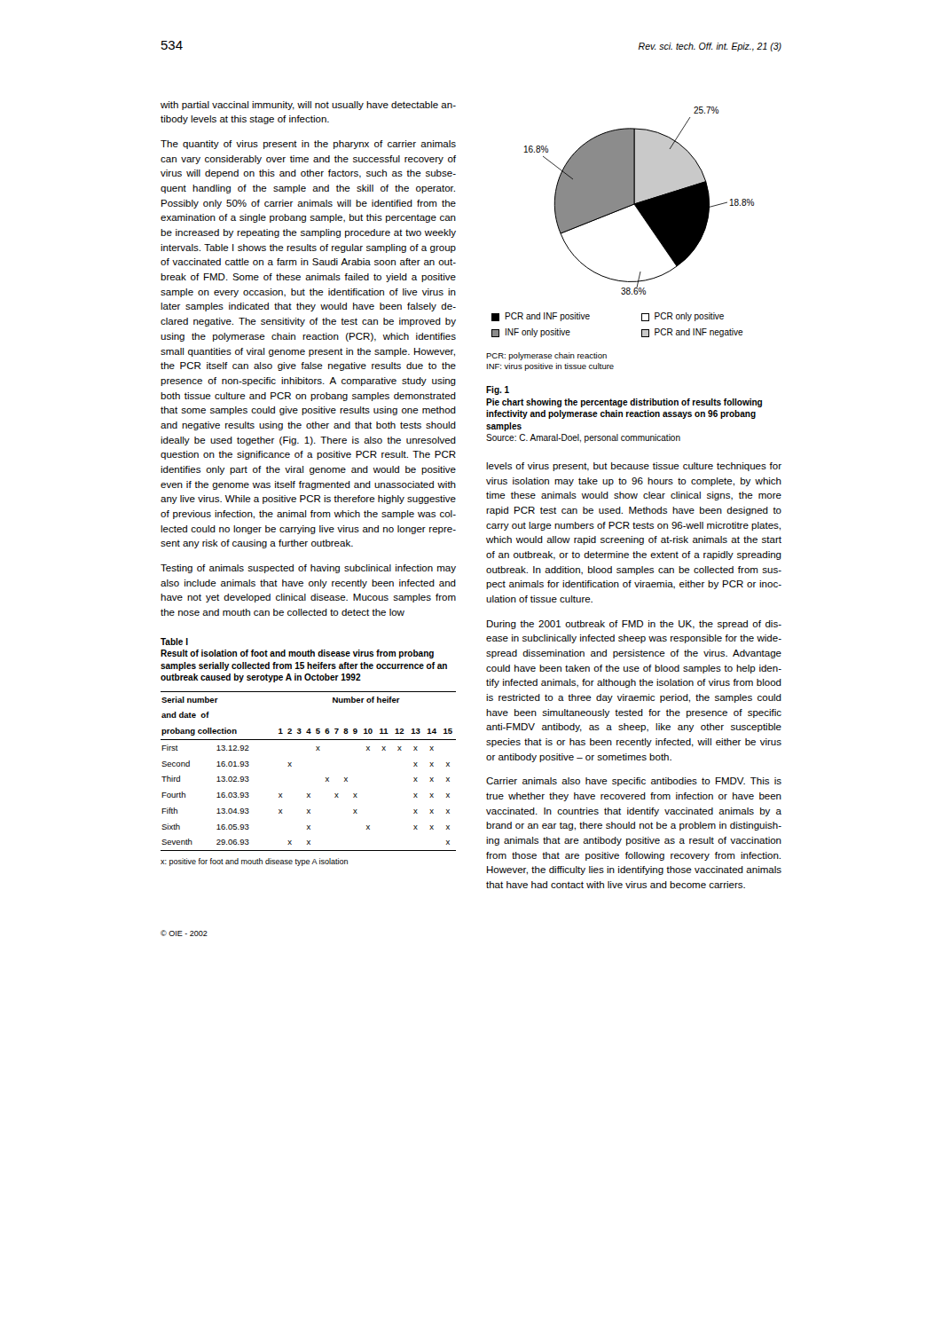534
Rev. sci. tech. Off. int. Epiz., 21 (3)
with partial vaccinal immunity, will not usually have detectable antibody levels at this stage of infection.
The quantity of virus present in the pharynx of carrier animals can vary considerably over time and the successful recovery of virus will depend on this and other factors, such as the subsequent handling of the sample and the skill of the operator. Possibly only 50% of carrier animals will be identified from the examination of a single probang sample, but this percentage can be increased by repeating the sampling procedure at two weekly intervals. Table I shows the results of regular sampling of a group of vaccinated cattle on a farm in Saudi Arabia soon after an outbreak of FMD. Some of these animals failed to yield a positive sample on every occasion, but the identification of live virus in later samples indicated that they would have been falsely declared negative. The sensitivity of the test can be improved by using the polymerase chain reaction (PCR), which identifies small quantities of viral genome present in the sample. However, the PCR itself can also give false negative results due to the presence of non-specific inhibitors. A comparative study using both tissue culture and PCR on probang samples demonstrated that some samples could give positive results using one method and negative results using the other and that both tests should ideally be used together (Fig. 1). There is also the unresolved question on the significance of a positive PCR result. The PCR identifies only part of the viral genome and would be positive even if the genome was itself fragmented and unassociated with any live virus. While a positive PCR is therefore highly suggestive of previous infection, the animal from which the sample was collected could no longer be carrying live virus and no longer represent any risk of causing a further outbreak.
Testing of animals suspected of having subclinical infection may also include animals that have only recently been infected and have not yet developed clinical disease. Mucous samples from the nose and mouth can be collected to detect the low
Table I
Result of isolation of foot and mouth disease virus from probang samples serially collected from 15 heifers after the occurrence of an outbreak caused by serotype A in October 1992
| Serial number | Number of heifer |
| --- | --- |
| and date of | |
| probang collection | 1 | 2 | 3 | 4 | 5 | 6 | 7 | 8 | 9 | 10 | 11 | 12 | 13 | 14 | 15 |
| First | 13.12.92 | | | | | x | | | | | x | x | x | x | x | |
| Second | 16.01.93 | | x | | | | | | | | | | | x | x | x |
| Third | 13.02.93 | | | | | | x | | x | | | | | x | x | x |
| Fourth | 16.03.93 | x | | | x | | | x | | x | | | | x | x | x |
| Fifth | 13.04.93 | x | | | x | | | | | x | | | | x | x | x |
| Sixth | 16.05.93 | | | | x | | | | | | x | | | x | x | x |
| Seventh | 29.06.93 | | x | | x | | | | | | | | | | | x |
x: positive for foot and mouth disease type A isolation
25.7% 18.8% 38.6% 16.8%
PCR and INF positive
PCR only positive
INF only positive
PCR and INF negative
PCR: polymerase chain reaction
INF: virus positive in tissue culture
Fig. 1
Pie chart showing the percentage distribution of results following infectivity and polymerase chain reaction assays on 96 probang samples
Source: C. Amaral-Doel, personal communication
levels of virus present, but because tissue culture techniques for virus isolation may take up to 96 hours to complete, by which time these animals would show clear clinical signs, the more rapid PCR test can be used. Methods have been designed to carry out large numbers of PCR tests on 96-well microtitre plates, which would allow rapid screening of at-risk animals at the start of an outbreak, or to determine the extent of a rapidly spreading outbreak. In addition, blood samples can be collected from suspect animals for identification of viraemia, either by PCR or inoculation of tissue culture.
During the 2001 outbreak of FMD in the UK, the spread of disease in subclinically infected sheep was responsible for the widespread dissemination and persistence of the virus. Advantage could have been taken of the use of blood samples to help identify infected animals, for although the isolation of virus from blood is restricted to a three day viraemic period, the samples could have been simultaneously tested for the presence of specific anti-FMDV antibody, as a sheep, like any other susceptible species that is or has been recently infected, will either be virus or antibody positive – or sometimes both.
Carrier animals also have specific antibodies to FMDV. This is true whether they have recovered from infection or have been vaccinated. In countries that identify vaccinated animals by a brand or an ear tag, there should not be a problem in distinguishing animals that are antibody positive as a result of vaccination from those that are positive following recovery from infection. However, the difficulty lies in identifying those vaccinated animals that have had contact with live virus and become carriers.
© OIE - 2002